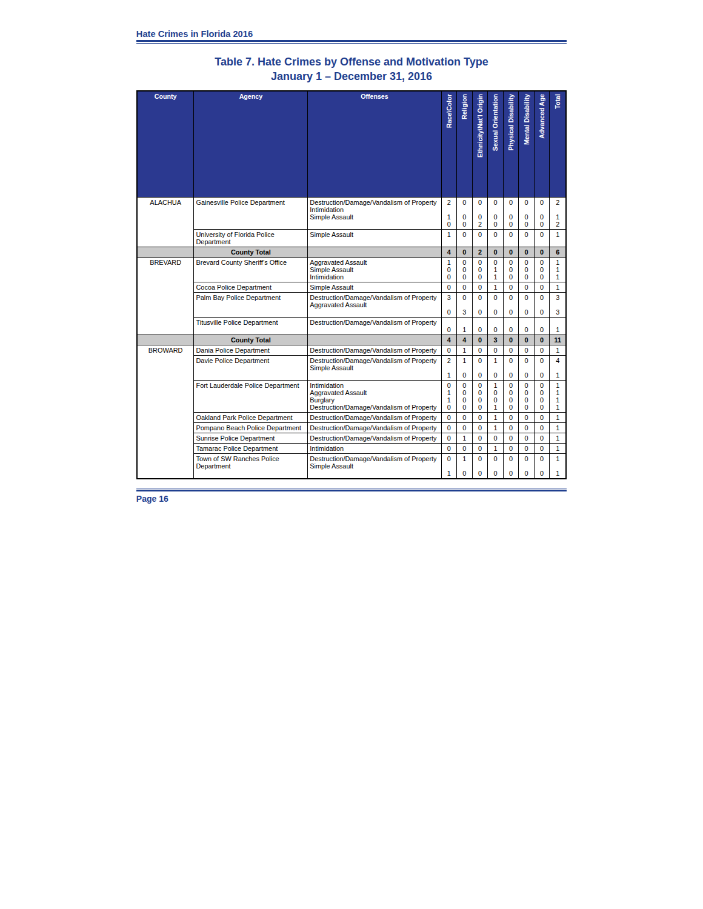Hate Crimes in Florida 2016
Table 7. Hate Crimes by Offense and Motivation Type
January 1 – December 31, 2016
| County | Agency | Offenses | Race\Color | Religion | Ethnicity\Nat'l Origin | Sexual Orientation | Physical Disability | Mental Disability | Advanced Age | Total |
| --- | --- | --- | --- | --- | --- | --- | --- | --- | --- | --- |
| ALACHUA | Gainesville Police Department | Destruction/Damage/Vandalism of Property Intimidation Simple Assault | 2 1 0 | 0 0 0 | 0 0 2 | 0 0 0 | 0 0 0 | 0 0 0 | 0 0 0 | 2 1 2 |
| University of Florida Police Department | Simple Assault | 1 | 0 | 0 | 0 | 0 | 0 | 0 | 1 |
| | County Total | | 4 | 0 | 2 | 0 | 0 | 0 | 0 | 6 |
| BREVARD | Brevard County Sheriff’s Office | Aggravated Assault Simple Assault Intimidation | 1 0 0 | 0 0 0 | 0 0 0 | 0 1 1 | 0 0 0 | 0 0 0 | 0 0 0 | 1 1 1 |
| Cocoa Police Department | Simple Assault | 0 | 0 | 0 | 1 | 0 | 0 | 0 | 1 |
| Palm Bay Police Department | Destruction/Damage/Vandalism of Property Aggravated Assault | 3 0 | 0 3 | 0 0 | 0 0 | 0 0 | 0 0 | 0 0 | 3 3 |
| Titusville Police Department | Destruction/Damage/Vandalism of Property | 0 | 1 | 0 | 0 | 0 | 0 | 0 | 1 |
| | County Total | | 4 | 4 | 0 | 3 | 0 | 0 | 0 | 11 |
| BROWARD | Dania Police Department | Destruction/Damage/Vandalism of Property | 0 | 1 | 0 | 0 | 0 | 0 | 0 | 1 |
| Davie Police Department | Destruction/Damage/Vandalism of Property Simple Assault | 2 1 | 1 0 | 0 0 | 1 0 | 0 0 | 0 0 | 0 0 | 4 1 |
| Fort Lauderdale Police Department | Intimidation Aggravated Assault Burglary Destruction/Damage/Vandalism of Property | 0 1 1 0 | 0 0 0 0 | 0 0 0 0 | 1 0 0 1 | 0 0 0 0 | 0 0 0 0 | 0 0 0 0 | 1 1 1 1 |
| Oakland Park Police Department | Destruction/Damage/Vandalism of Property | 0 | 0 | 0 | 1 | 0 | 0 | 0 | 1 |
| Pompano Beach Police Department | Destruction/Damage/Vandalism of Property | 0 | 0 | 0 | 1 | 0 | 0 | 0 | 1 |
| Sunrise Police Department | Destruction/Damage/Vandalism of Property | 0 | 1 | 0 | 0 | 0 | 0 | 0 | 1 |
| Tamarac Police Department | Intimidation | 0 | 0 | 0 | 1 | 0 | 0 | 0 | 1 |
| Town of SW Ranches Police Department | Destruction/Damage/Vandalism of Property Simple Assault | 0 1 | 1 0 | 0 0 | 0 0 | 0 0 | 0 0 | 0 0 | 1 1 |
Page 16